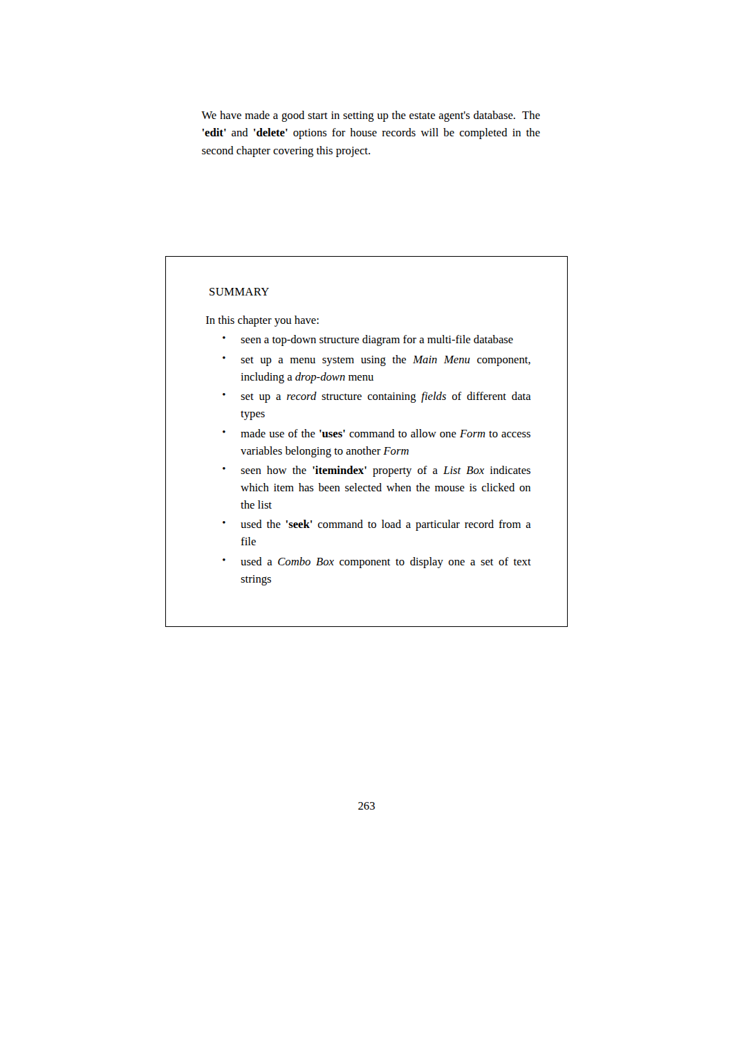We have made a good start in setting up the estate agent's database. The 'edit' and 'delete' options for house records will be completed in the second chapter covering this project.
SUMMARY
In this chapter you have:
seen a top-down structure diagram for a multi-file database
set up a menu system using the Main Menu component, including a drop-down menu
set up a record structure containing fields of different data types
made use of the 'uses' command to allow one Form to access variables belonging to another Form
seen how the 'itemindex' property of a List Box indicates which item has been selected when the mouse is clicked on the list
used the 'seek' command to load a particular record from a file
used a Combo Box component to display one a set of text strings
263